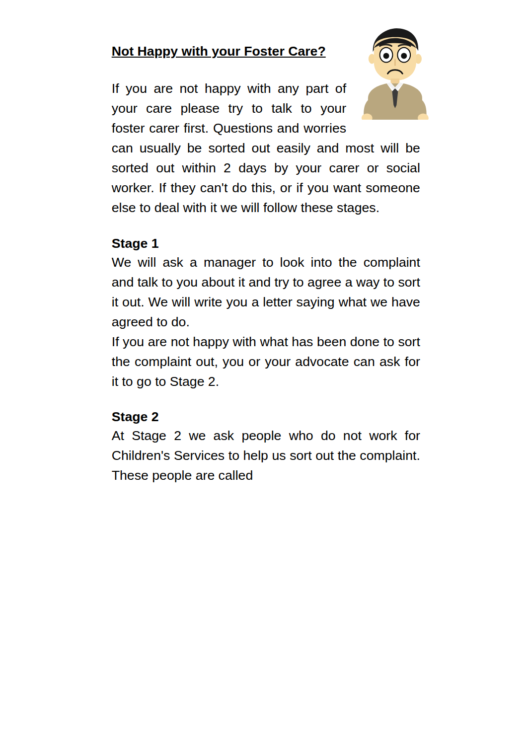Not Happy with your Foster Care?
If you are not happy with any part of your care please try to talk to your foster carer first. Questions and worries can usually be sorted out easily and most will be sorted out within 2 days by your carer or social worker. If they can't do this, or if you want someone else to deal with it we will follow these stages.
Stage 1
We will ask a manager to look into the complaint and talk to you about it and try to agree a way to sort it out. We will write you a letter saying what we have agreed to do.
If you are not happy with what has been done to sort the complaint out, you or your advocate can ask for it to go to Stage 2.
Stage 2
At Stage 2 we ask people who do not work for Children's Services to help us sort out the complaint. These people are called